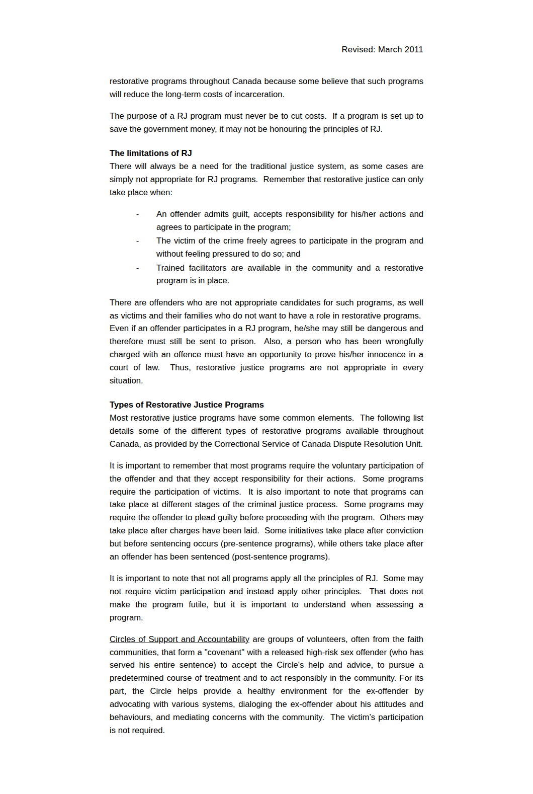Revised: March 2011
restorative programs throughout Canada because some believe that such programs will reduce the long-term costs of incarceration.
The purpose of a RJ program must never be to cut costs. If a program is set up to save the government money, it may not be honouring the principles of RJ.
The limitations of RJ
There will always be a need for the traditional justice system, as some cases are simply not appropriate for RJ programs. Remember that restorative justice can only take place when:
An offender admits guilt, accepts responsibility for his/her actions and agrees to participate in the program;
The victim of the crime freely agrees to participate in the program and without feeling pressured to do so; and
Trained facilitators are available in the community and a restorative program is in place.
There are offenders who are not appropriate candidates for such programs, as well as victims and their families who do not want to have a role in restorative programs. Even if an offender participates in a RJ program, he/she may still be dangerous and therefore must still be sent to prison. Also, a person who has been wrongfully charged with an offence must have an opportunity to prove his/her innocence in a court of law. Thus, restorative justice programs are not appropriate in every situation.
Types of Restorative Justice Programs
Most restorative justice programs have some common elements. The following list details some of the different types of restorative programs available throughout Canada, as provided by the Correctional Service of Canada Dispute Resolution Unit.
It is important to remember that most programs require the voluntary participation of the offender and that they accept responsibility for their actions. Some programs require the participation of victims. It is also important to note that programs can take place at different stages of the criminal justice process. Some programs may require the offender to plead guilty before proceeding with the program. Others may take place after charges have been laid. Some initiatives take place after conviction but before sentencing occurs (pre-sentence programs), while others take place after an offender has been sentenced (post-sentence programs).
It is important to note that not all programs apply all the principles of RJ. Some may not require victim participation and instead apply other principles. That does not make the program futile, but it is important to understand when assessing a program.
Circles of Support and Accountability are groups of volunteers, often from the faith communities, that form a "covenant" with a released high-risk sex offender (who has served his entire sentence) to accept the Circle's help and advice, to pursue a predetermined course of treatment and to act responsibly in the community. For its part, the Circle helps provide a healthy environment for the ex-offender by advocating with various systems, dialoging the ex-offender about his attitudes and behaviours, and mediating concerns with the community. The victim’s participation is not required.